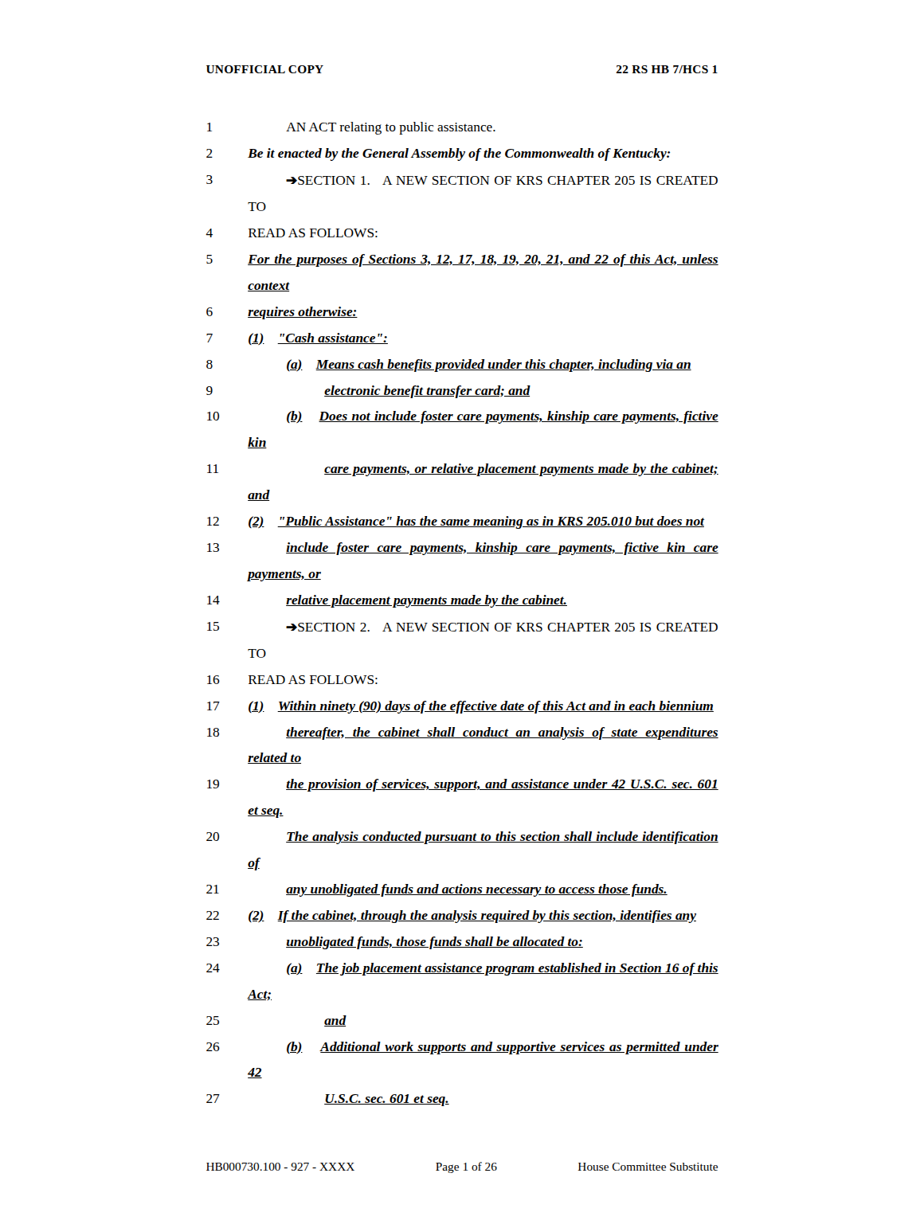Unofficial Copy
22 RS HB 7/HCS 1
| 1 | AN ACT relating to public assistance. |
| 2 | Be it enacted by the General Assembly of the Commonwealth of Kentucky: |
| 3 | ➔ SECTION 1. A NEW SECTION OF KRS CHAPTER 205 IS CREATED TO |
| 4 | READ AS FOLLOWS: |
| 5 | For the purposes of Sections 3, 12, 17, 18, 19, 20, 21, and 22 of this Act, unless context |
| 6 | requires otherwise: |
| 7 | (1) "Cash assistance": |
| 8 | (a) Means cash benefits provided under this chapter, including via an |
| 9 | electronic benefit transfer card; and |
| 10 | (b) Does not include foster care payments, kinship care payments, fictive kin |
| 11 | care payments, or relative placement payments made by the cabinet; and |
| 12 | (2) "Public Assistance" has the same meaning as in KRS 205.010 but does not |
| 13 | include foster care payments, kinship care payments, fictive kin care payments, or |
| 14 | relative placement payments made by the cabinet. |
| 15 | ➔ SECTION 2. A NEW SECTION OF KRS CHAPTER 205 IS CREATED TO |
| 16 | READ AS FOLLOWS: |
| 17 | (1) Within ninety (90) days of the effective date of this Act and in each biennium |
| 18 | thereafter, the cabinet shall conduct an analysis of state expenditures related to |
| 19 | the provision of services, support, and assistance under 42 U.S.C. sec. 601 et seq. |
| 20 | The analysis conducted pursuant to this section shall include identification of |
| 21 | any unobligated funds and actions necessary to access those funds. |
| 22 | (2) If the cabinet, through the analysis required by this section, identifies any |
| 23 | unobligated funds, those funds shall be allocated to: |
| 24 | (a) The job placement assistance program established in Section 16 of this Act; |
| 25 | and |
| 26 | (b) Additional work supports and supportive services as permitted under 42 |
| 27 | U.S.C. sec. 601 et seq. |
HB000730.100 - 927 - XXXX
House Committee Substitute
Page 1 of 26